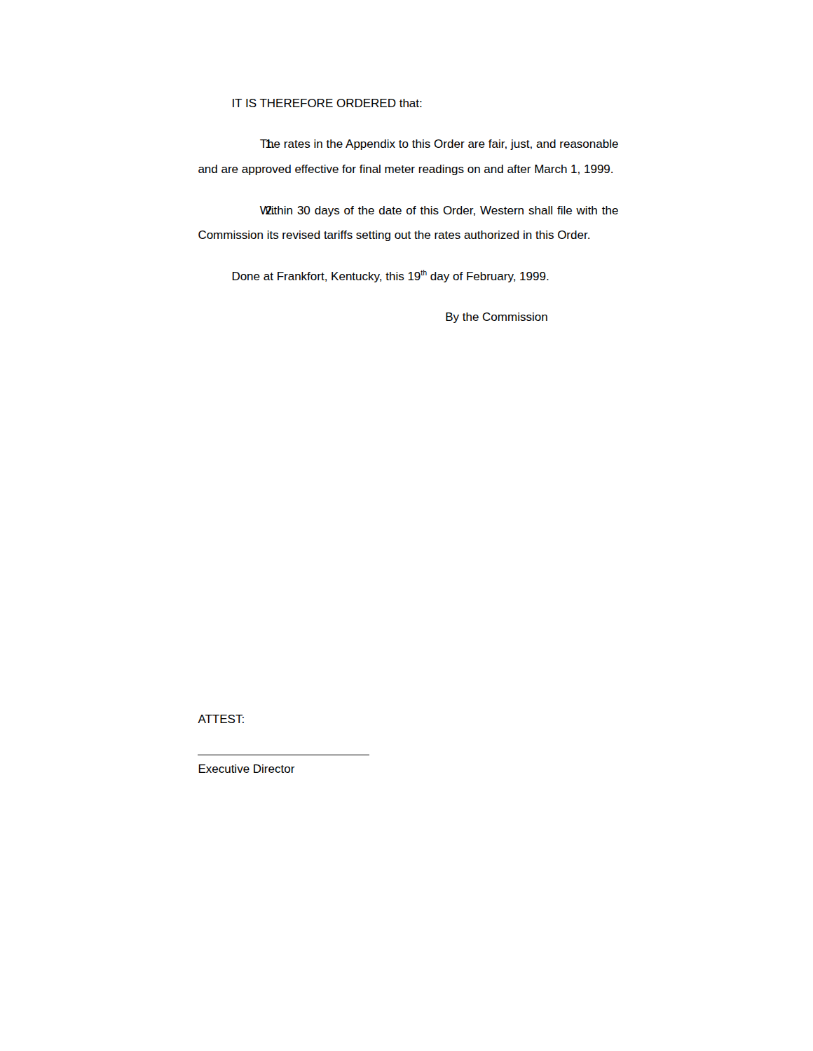IT IS THEREFORE ORDERED that:
1. The rates in the Appendix to this Order are fair, just, and reasonable and are approved effective for final meter readings on and after March 1, 1999.
2. Within 30 days of the date of this Order, Western shall file with the Commission its revised tariffs setting out the rates authorized in this Order.
Done at Frankfort, Kentucky, this 19th day of February, 1999.
By the Commission
ATTEST:
Executive Director